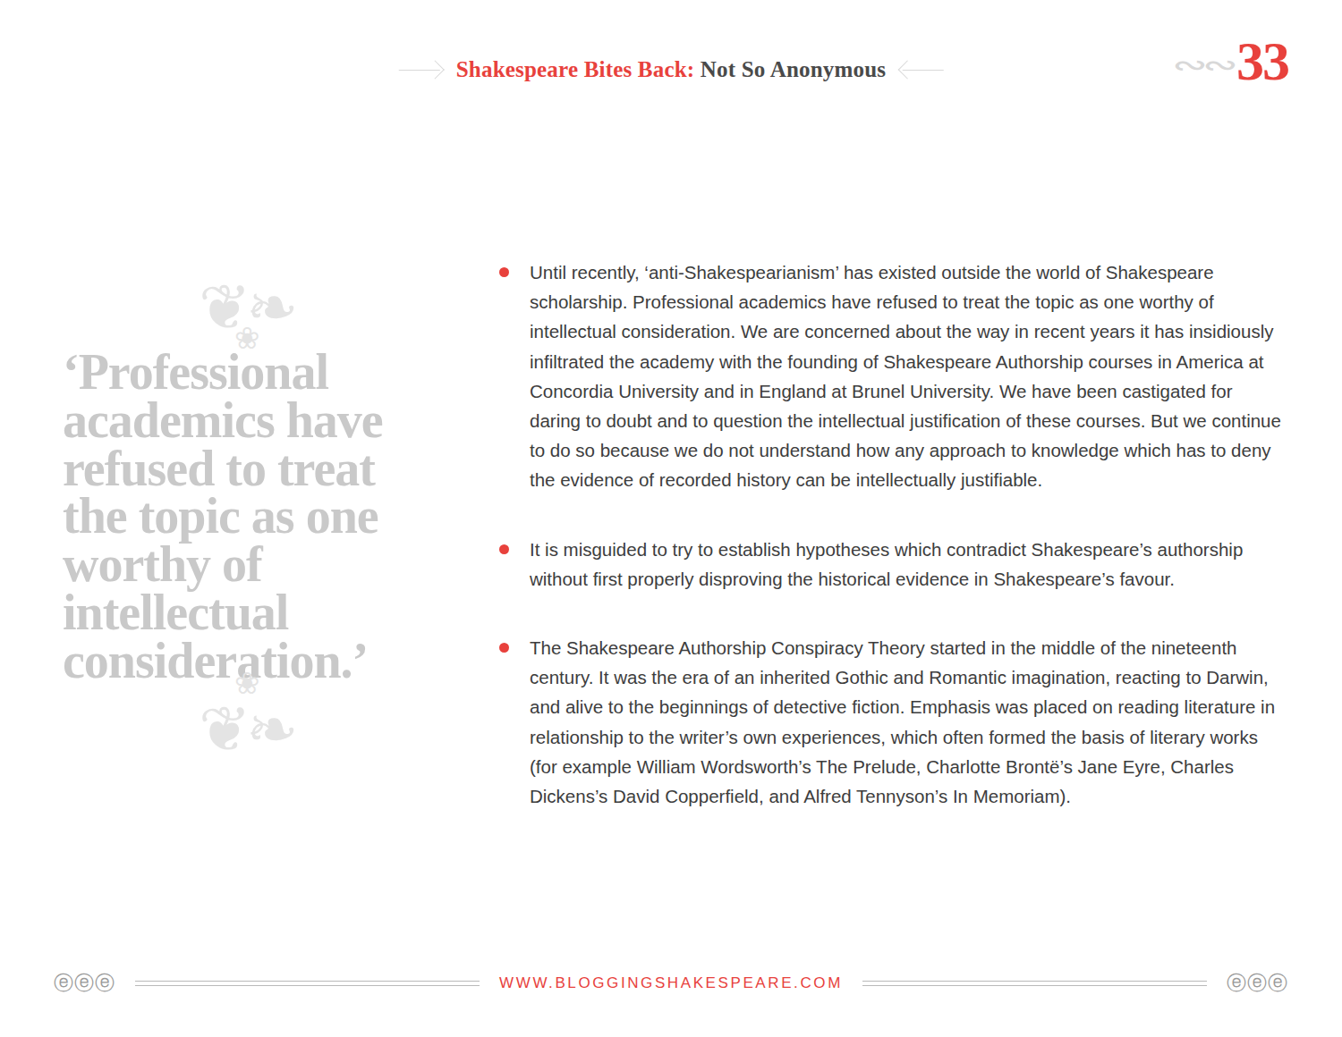Shakespeare Bites Back: Not So Anonymous
∾∾ 33
❦❧❀
‘Professional academics have refused to treat the topic as one worthy of intellectual consideration.’
❀❦❧
Until recently, ‘anti-Shakespearianism’ has existed outside the world of Shakespeare scholarship. Professional academics have refused to treat the topic as one worthy of intellectual consideration. We are concerned about the way in recent years it has insidiously infiltrated the academy with the founding of Shakespeare Authorship courses in America at Concordia University and in England at Brunel University. We have been castigated for daring to doubt and to question the intellectual justification of these courses. But we continue to do so because we do not understand how any approach to knowledge which has to deny the evidence of recorded history can be intellectually justifiable.
It is misguided to try to establish hypotheses which contradict Shakespeare’s authorship without first properly disproving the historical evidence in Shakespeare’s favour.
The Shakespeare Authorship Conspiracy Theory started in the middle of the nineteenth century. It was the era of an inherited Gothic and Romantic imagination, reacting to Darwin, and alive to the beginnings of detective fiction. Emphasis was placed on reading literature in relationship to the writer’s own experiences, which often formed the basis of literary works (for example William Wordsworth’s The Prelude, Charlotte Brontë’s Jane Eyre, Charles Dickens’s David Copperfield, and Alfred Tennyson’s In Memoriam).
ⓔⓔⓔ WWW.BLOGGINGSHAKESPEARE.COM ⓔⓔⓔ